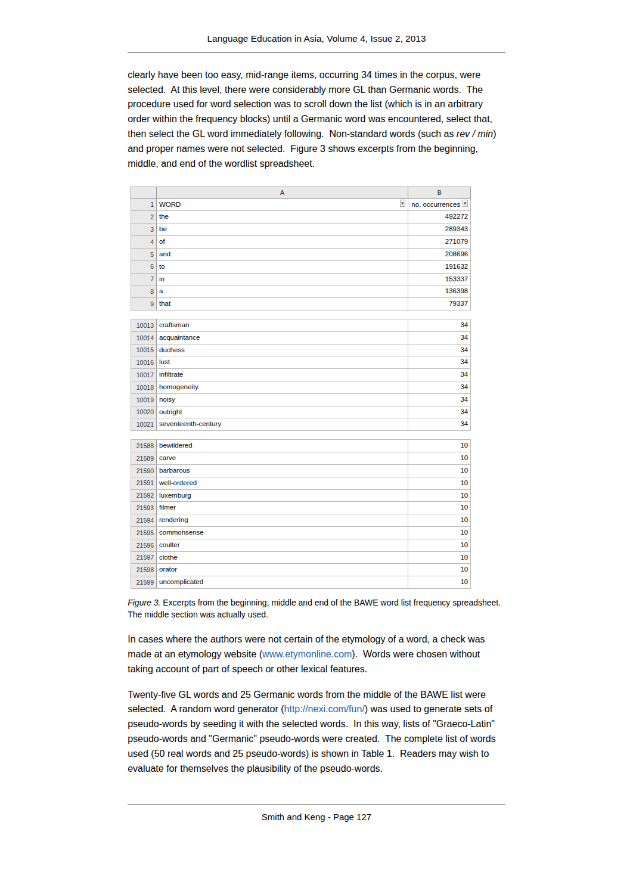Language Education in Asia, Volume 4, Issue 2, 2013
clearly have been too easy, mid-range items, occurring 34 times in the corpus, were selected. At this level, there were considerably more GL than Germanic words. The procedure used for word selection was to scroll down the list (which is in an arbitrary order within the frequency blocks) until a Germanic word was encountered, select that, then select the GL word immediately following. Non-standard words (such as rev / min) and proper names were not selected. Figure 3 shows excerpts from the beginning, middle, and end of the wordlist spreadsheet.
| | A | B |
| 1 | WORD ▾ | no. occurrences ▾ |
| 2 | the | 492272 |
| 3 | be | 289343 |
| 4 | of | 271079 |
| 5 | and | 208696 |
| 6 | to | 191632 |
| 7 | in | 153337 |
| 8 | a | 136398 |
| 9 | that | 79337 |
| 10013 | craftsman | 34 |
| 10014 | acquaintance | 34 |
| 10015 | duchess | 34 |
| 10016 | lust | 34 |
| 10017 | infiltrate | 34 |
| 10018 | homogeneity | 34 |
| 10019 | noisy | 34 |
| 10020 | outright | 34 |
| 10021 | seventeenth-century | 34 |
| 21588 | bewildered | 10 |
| 21589 | carve | 10 |
| 21590 | barbarous | 10 |
| 21591 | well-ordered | 10 |
| 21592 | luxemburg | 10 |
| 21593 | filmer | 10 |
| 21594 | rendering | 10 |
| 21595 | commonsense | 10 |
| 21596 | coulter | 10 |
| 21597 | clothe | 10 |
| 21598 | orator | 10 |
| 21599 | uncomplicated | 10 |
Figure 3. Excerpts from the beginning, middle and end of the BAWE word list frequency spreadsheet. The middle section was actually used.
In cases where the authors were not certain of the etymology of a word, a check was made at an etymology website (www.etymonline.com). Words were chosen without taking account of part of speech or other lexical features.
Twenty-five GL words and 25 Germanic words from the middle of the BAWE list were selected. A random word generator (http://nexi.com/fun/) was used to generate sets of pseudo-words by seeding it with the selected words. In this way, lists of "Graeco-Latin" pseudo-words and "Germanic" pseudo-words were created. The complete list of words used (50 real words and 25 pseudo-words) is shown in Table 1. Readers may wish to evaluate for themselves the plausibility of the pseudo-words.
Smith and Keng - Page 127